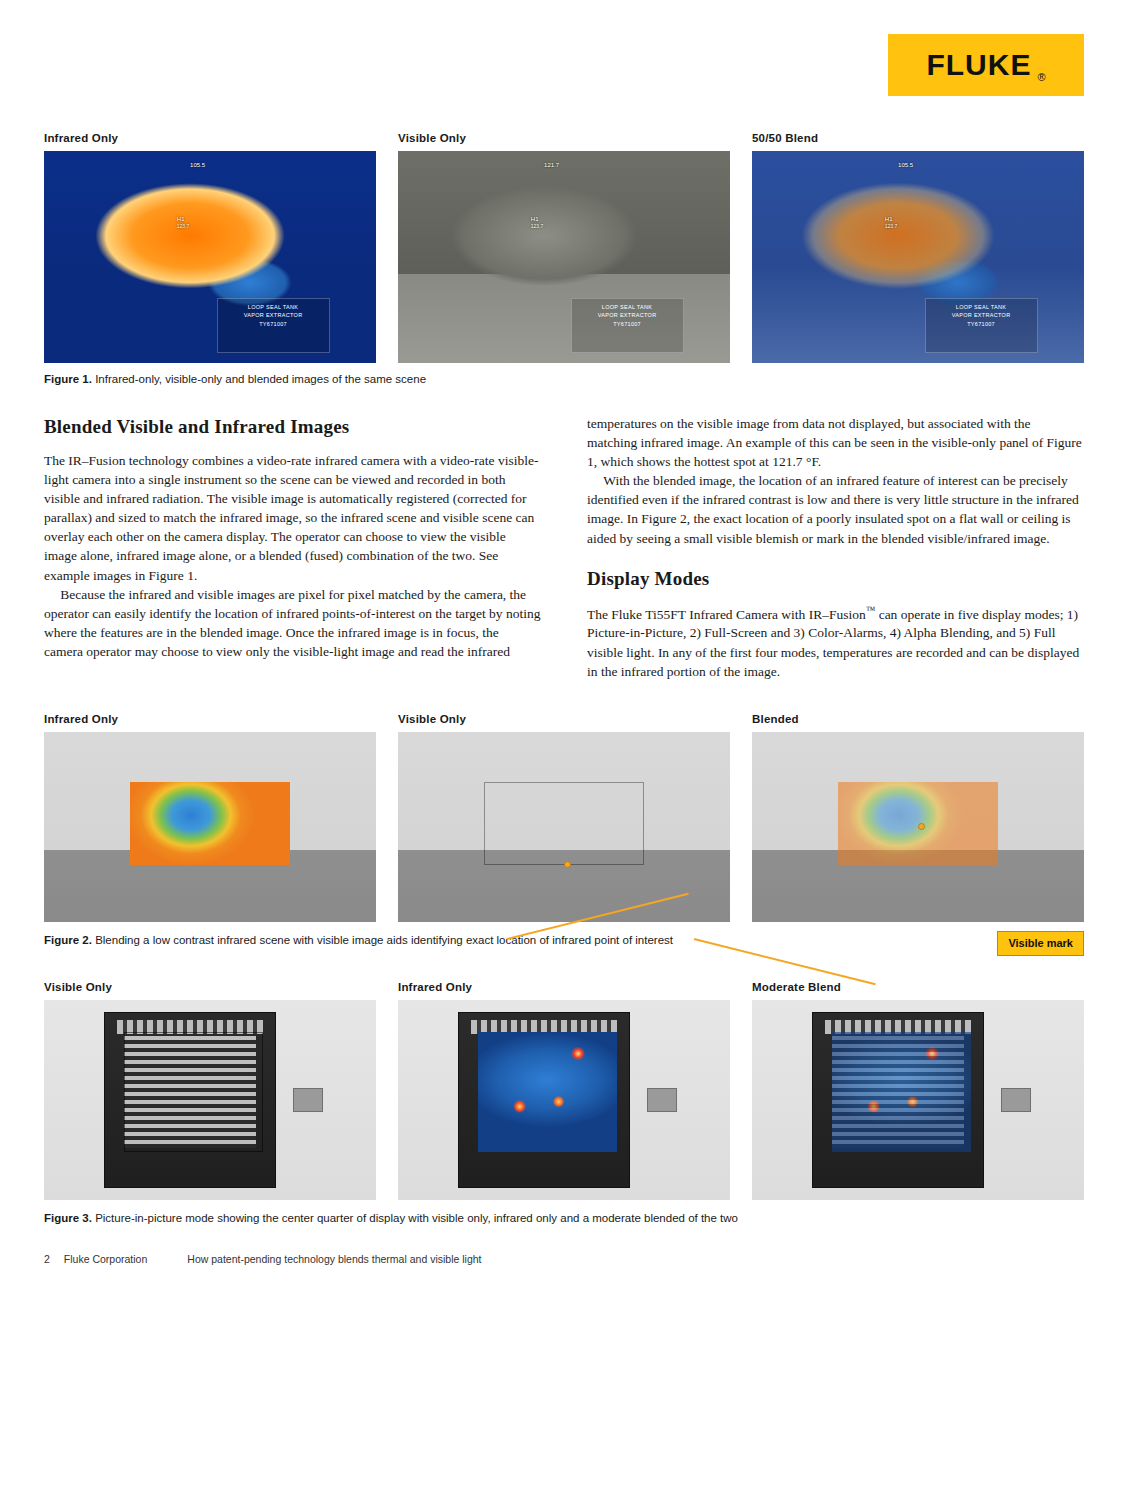FLUKE®
Infrared Only
105.5 H1123.7
LOOP SEAL TANK
VAPOR EXTRACTOR
TY671007
Visible Only
121.7 H1123.7
LOOP SEAL TANK
VAPOR EXTRACTOR
TY671007
50/50 Blend
105.5 H1123.7
LOOP SEAL TANK
VAPOR EXTRACTOR
TY671007
Figure 1. Infrared-only, visible-only and blended images of the same scene
Blended Visible and Infrared Images
The IR–Fusion technology combines a video-rate infrared camera with a video-rate visible-light camera into a single instrument so the scene can be viewed and recorded in both visible and infrared radiation. The visible image is automatically registered (corrected for parallax) and sized to match the infrared image, so the infrared scene and visible scene can overlay each other on the camera display. The operator can choose to view the visible image alone, infrared image alone, or a blended (fused) combination of the two. See example images in Figure 1.
Because the infrared and visible images are pixel for pixel matched by the camera, the operator can easily identify the location of infrared points-of-interest on the target by noting where the features are in the blended image. Once the infrared image is in focus, the camera operator may choose to view only the visible-light image and read the infrared
temperatures on the visible image from data not displayed, but associated with the matching infrared image. An example of this can be seen in the visible-only panel of Figure 1, which shows the hottest spot at 121.7 °F.
With the blended image, the location of an infrared feature of interest can be precisely identified even if the infrared contrast is low and there is very little structure in the infrared image. In Figure 2, the exact location of a poorly insulated spot on a flat wall or ceiling is aided by seeing a small visible blemish or mark in the blended visible/infrared image.
Display Modes
The Fluke Ti55FT Infrared Camera with IR–Fusion™ can operate in five display modes; 1) Picture-in-Picture, 2) Full-Screen and 3) Color-Alarms, 4) Alpha Blending, and 5) Full visible light. In any of the first four modes, temperatures are recorded and can be displayed in the infrared portion of the image.
Infrared Only
Visible Only
Blended
Visible mark
Figure 2. Blending a low contrast infrared scene with visible image aids identifying exact location of infrared point of interest
Visible Only
Infrared Only
Moderate Blend
Figure 3. Picture-in-picture mode showing the center quarter of display with visible only, infrared only and a moderate blended of the two
2 Fluke Corporation How patent-pending technology blends thermal and visible light